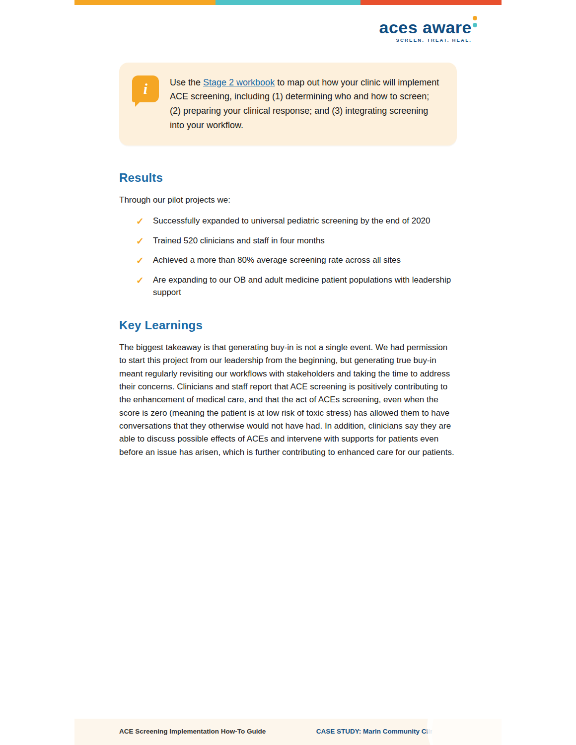ac es aware
SCREEN. TREAT. HEAL.
i
Use the Stage 2 workbook to map out how your clinic will implement ACE screening, including (1) determining who and how to screen; (2) preparing your clinical response; and (3) integrating screening into your workflow.
Results
Through our pilot projects we:
Successfully expanded to universal pediatric screening by the end of 2020
Trained 520 clinicians and staff in four months
Achieved a more than 80% average screening rate across all sites
Are expanding to our OB and adult medicine patient populations with leadership support
Key Learnings
The biggest takeaway is that generating buy-in is not a single event. We had permission to start this project from our leadership from the beginning, but generating true buy-in meant regularly revisiting our workflows with stakeholders and taking the time to address their concerns. Clinicians and staff report that ACE screening is positively contributing to the enhancement of medical care, and that the act of ACEs screening, even when the score is zero (meaning the patient is at low risk of toxic stress) has allowed them to have conversations that they otherwise would not have had. In addition, clinicians say they are able to discuss possible effects of ACEs and intervene with supports for patients even before an issue has arisen, which is further contributing to enhanced care for our patients.
ACE Screening Implementation How-To Guide
CASE STUDY: Marin Community Clinics · 12